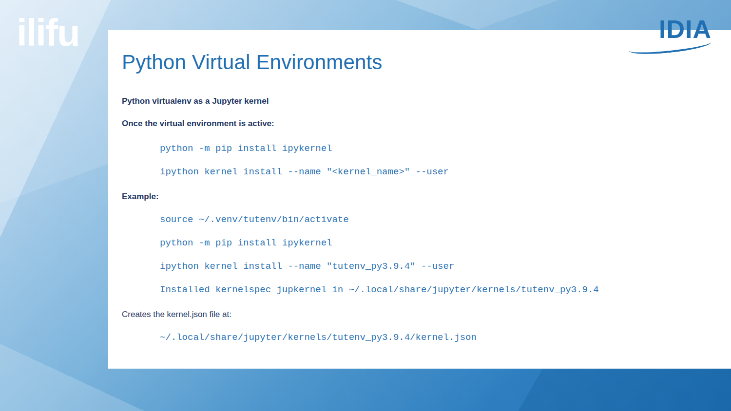ilifu
IDIA
Python Virtual Environments
Python virtualenv as a Jupyter kernel
Once the virtual environment is active:
python -m pip install ipykernel
ipython kernel install --name "<kernel_name>" --user
Example:
source ~/.venv/tutenv/bin/activate
python -m pip install ipykernel
ipython kernel install --name "tutenv_py3.9.4" --user
Installed kernelspec jupkernel in ~/.local/share/jupyter/kernels/tutenv_py3.9.4
Creates the kernel.json file at:
~/.local/share/jupyter/kernels/tutenv_py3.9.4/kernel.json